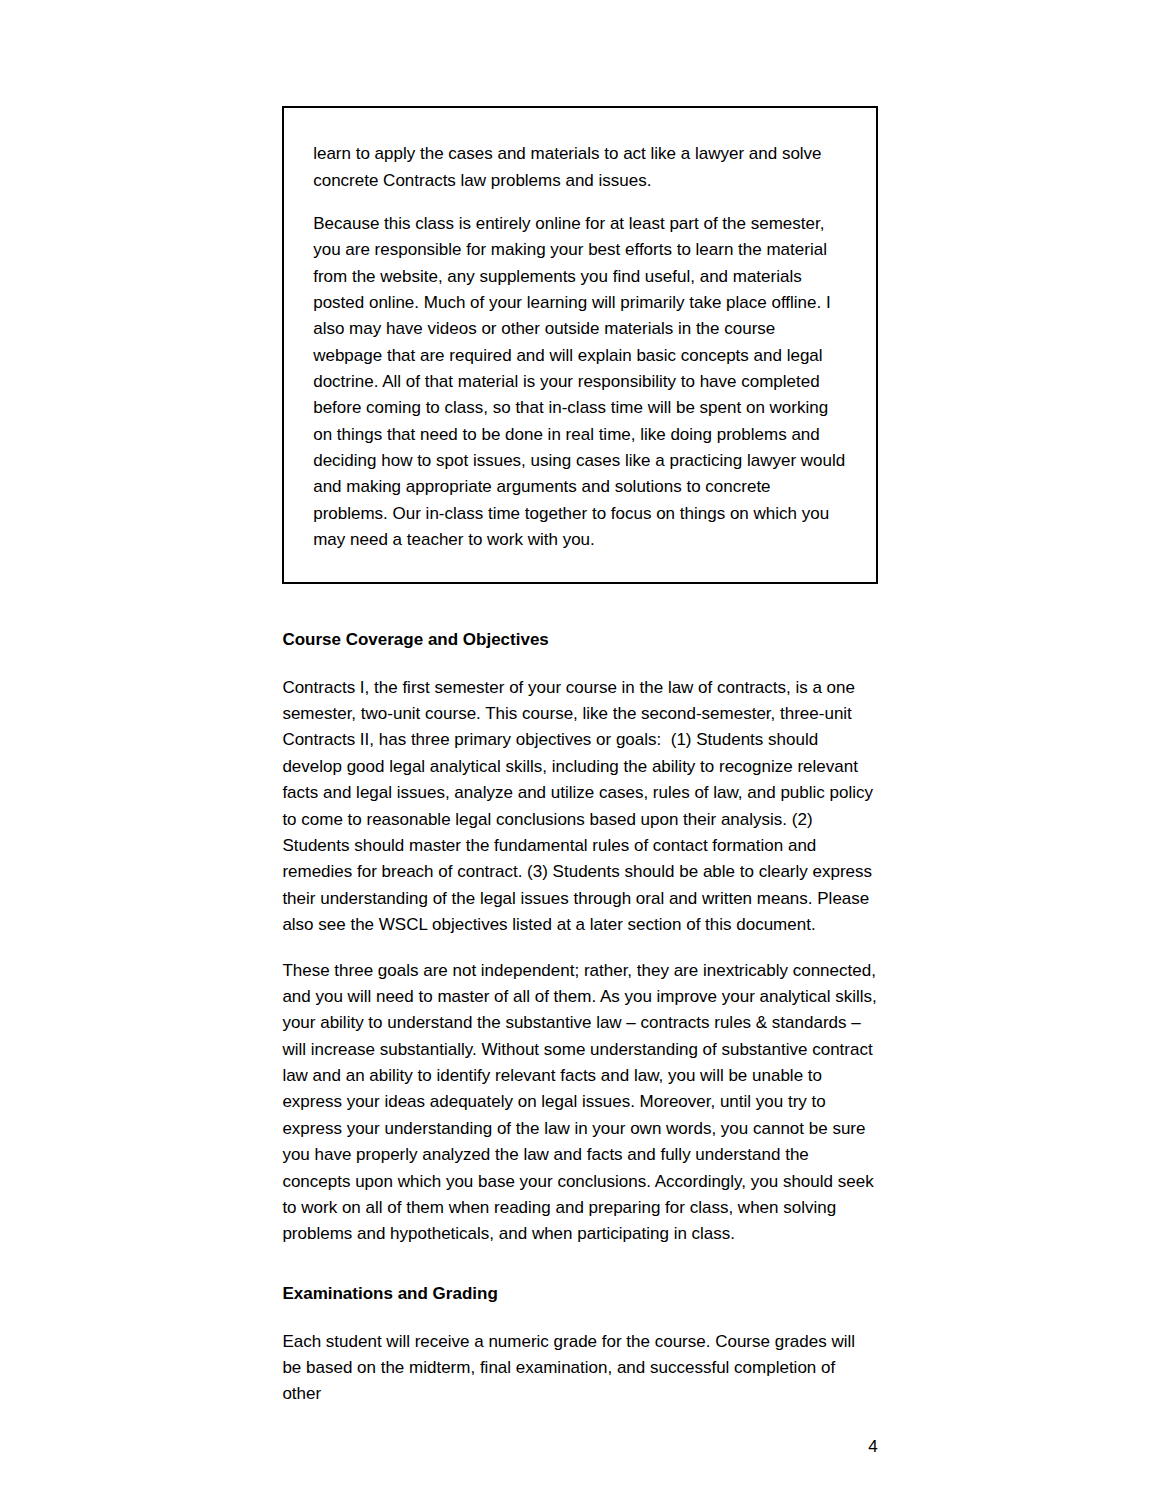learn to apply the cases and materials to act like a lawyer and solve concrete Contracts law problems and issues.
Because this class is entirely online for at least part of the semester, you are responsible for making your best efforts to learn the material from the website, any supplements you find useful, and materials posted online. Much of your learning will primarily take place offline. I also may have videos or other outside materials in the course webpage that are required and will explain basic concepts and legal doctrine. All of that material is your responsibility to have completed before coming to class, so that in-class time will be spent on working on things that need to be done in real time, like doing problems and deciding how to spot issues, using cases like a practicing lawyer would and making appropriate arguments and solutions to concrete problems. Our in-class time together to focus on things on which you may need a teacher to work with you.
Course Coverage and Objectives
Contracts I, the first semester of your course in the law of contracts, is a one semester, two-unit course. This course, like the second-semester, three-unit Contracts II, has three primary objectives or goals: (1) Students should develop good legal analytical skills, including the ability to recognize relevant facts and legal issues, analyze and utilize cases, rules of law, and public policy to come to reasonable legal conclusions based upon their analysis. (2) Students should master the fundamental rules of contact formation and remedies for breach of contract. (3) Students should be able to clearly express their understanding of the legal issues through oral and written means. Please also see the WSCL objectives listed at a later section of this document.
These three goals are not independent; rather, they are inextricably connected, and you will need to master of all of them. As you improve your analytical skills, your ability to understand the substantive law – contracts rules & standards – will increase substantially. Without some understanding of substantive contract law and an ability to identify relevant facts and law, you will be unable to express your ideas adequately on legal issues. Moreover, until you try to express your understanding of the law in your own words, you cannot be sure you have properly analyzed the law and facts and fully understand the concepts upon which you base your conclusions. Accordingly, you should seek to work on all of them when reading and preparing for class, when solving problems and hypotheticals, and when participating in class.
Examinations and Grading
Each student will receive a numeric grade for the course. Course grades will be based on the midterm, final examination, and successful completion of other
4